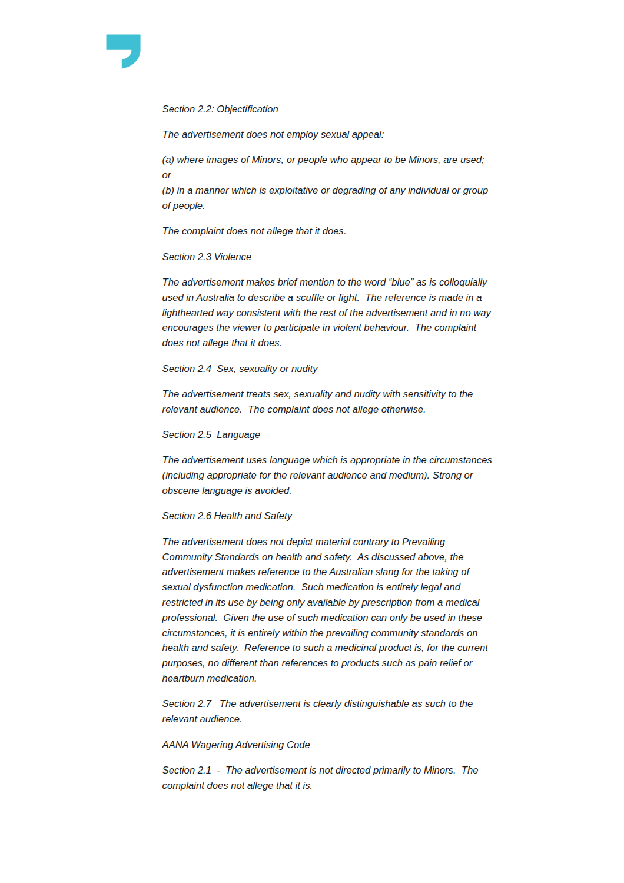Section 2.2: Objectification
The advertisement does not employ sexual appeal:
(a) where images of Minors, or people who appear to be Minors, are used; or (b) in a manner which is exploitative or degrading of any individual or group of people.
The complaint does not allege that it does.
Section 2.3 Violence
The advertisement makes brief mention to the word “blue” as is colloquially used in Australia to describe a scuffle or fight. The reference is made in a lighthearted way consistent with the rest of the advertisement and in no way encourages the viewer to participate in violent behaviour. The complaint does not allege that it does.
Section 2.4 Sex, sexuality or nudity
The advertisement treats sex, sexuality and nudity with sensitivity to the relevant audience. The complaint does not allege otherwise.
Section 2.5 Language
The advertisement uses language which is appropriate in the circumstances (including appropriate for the relevant audience and medium). Strong or obscene language is avoided.
Section 2.6 Health and Safety
The advertisement does not depict material contrary to Prevailing Community Standards on health and safety. As discussed above, the advertisement makes reference to the Australian slang for the taking of sexual dysfunction medication. Such medication is entirely legal and restricted in its use by being only available by prescription from a medical professional. Given the use of such medication can only be used in these circumstances, it is entirely within the prevailing community standards on health and safety. Reference to such a medicinal product is, for the current purposes, no different than references to products such as pain relief or heartburn medication.
Section 2.7 The advertisement is clearly distinguishable as such to the relevant audience.
AANA Wagering Advertising Code
Section 2.1 - The advertisement is not directed primarily to Minors. The complaint does not allege that it is.